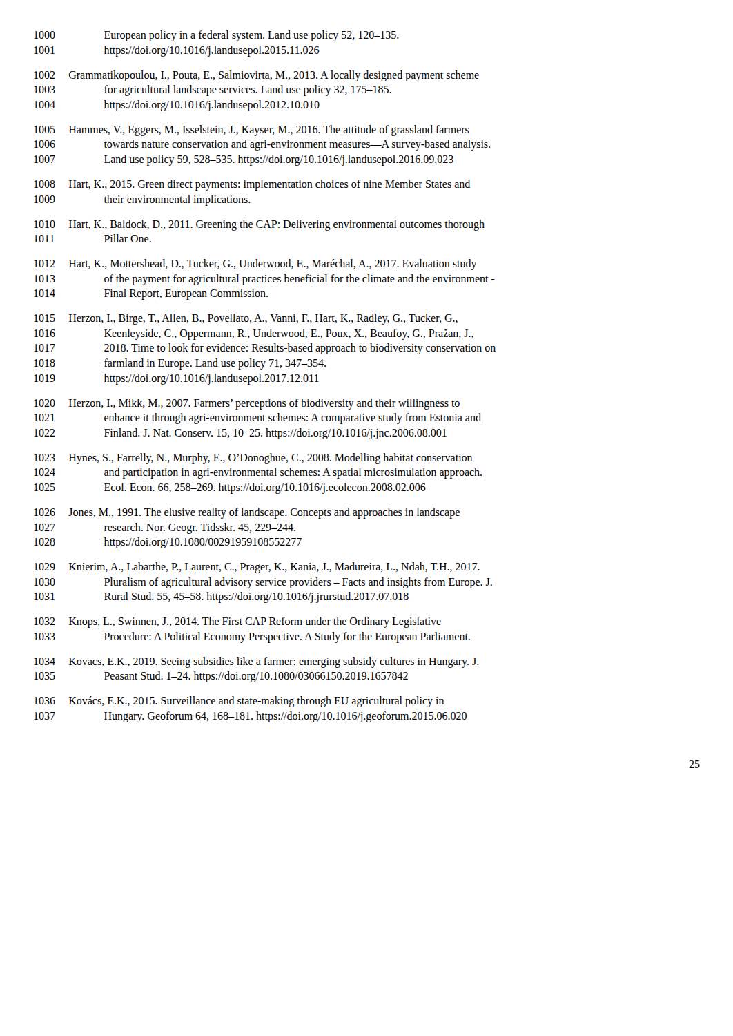1000 European policy in a federal system. Land use policy 52, 120–135.
1001 https://doi.org/10.1016/j.landusepol.2015.11.026
1002 Grammatikopoulou, I., Pouta, E., Salmiovirta, M., 2013. A locally designed payment scheme
1003 for agricultural landscape services. Land use policy 32, 175–185.
1004 https://doi.org/10.1016/j.landusepol.2012.10.010
1005 Hammes, V., Eggers, M., Isselstein, J., Kayser, M., 2016. The attitude of grassland farmers
1006 towards nature conservation and agri-environment measures—A survey-based analysis.
1007 Land use policy 59, 528–535. https://doi.org/10.1016/j.landusepol.2016.09.023
1008 Hart, K., 2015. Green direct payments: implementation choices of nine Member States and
1009 their environmental implications.
1010 Hart, K., Baldock, D., 2011. Greening the CAP: Delivering environmental outcomes thorough
1011 Pillar One.
1012 Hart, K., Mottershead, D., Tucker, G., Underwood, E., Maréchal, A., 2017. Evaluation study
1013 of the payment for agricultural practices beneficial for the climate and the environment -
1014 Final Report, European Commission.
1015 Herzon, I., Birge, T., Allen, B., Povellato, A., Vanni, F., Hart, K., Radley, G., Tucker, G.,
1016 Keenleyside, C., Oppermann, R., Underwood, E., Poux, X., Beaufoy, G., Pražan, J.,
10172018. Time to look for evidence: Results-based approach to biodiversity conservation on
1018 farmland in Europe. Land use policy 71, 347–354.
1019 https://doi.org/10.1016/j.landusepol.2017.12.011
1020 Herzon, I., Mikk, M., 2007. Farmers’ perceptions of biodiversity and their willingness to
1021 enhance it through agri-environment schemes: A comparative study from Estonia and
1022 Finland. J. Nat. Conserv. 15, 10–25. https://doi.org/10.1016/j.jnc.2006.08.001
1023 Hynes, S., Farrelly, N., Murphy, E., O’Donoghue, C., 2008. Modelling habitat conservation
1024 and participation in agri-environmental schemes: A spatial microsimulation approach.
1025 Ecol. Econ. 66, 258–269. https://doi.org/10.1016/j.ecolecon.2008.02.006
1026 Jones, M., 1991. The elusive reality of landscape. Concepts and approaches in landscape
1027 research. Nor. Geogr. Tidsskr. 45, 229–244.
1028 https://doi.org/10.1080/00291959108552277
1029 Knierim, A., Labarthe, P., Laurent, C., Prager, K., Kania, J., Madureira, L., Ndah, T.H., 2017.
1030 Pluralism of agricultural advisory service providers – Facts and insights from Europe. J.
1031 Rural Stud. 55, 45–58. https://doi.org/10.1016/j.jrurstud.2017.07.018
1032 Knops, L., Swinnen, J., 2014. The First CAP Reform under the Ordinary Legislative
1033 Procedure: A Political Economy Perspective. A Study for the European Parliament.
1034 Kovacs, E.K., 2019. Seeing subsidies like a farmer: emerging subsidy cultures in Hungary. J.
1035 Peasant Stud. 1–24. https://doi.org/10.1080/03066150.2019.1657842
1036 Kovács, E.K., 2015. Surveillance and state-making through EU agricultural policy in
1037 Hungary. Geoforum 64, 168–181. https://doi.org/10.1016/j.geoforum.2015.06.020
25